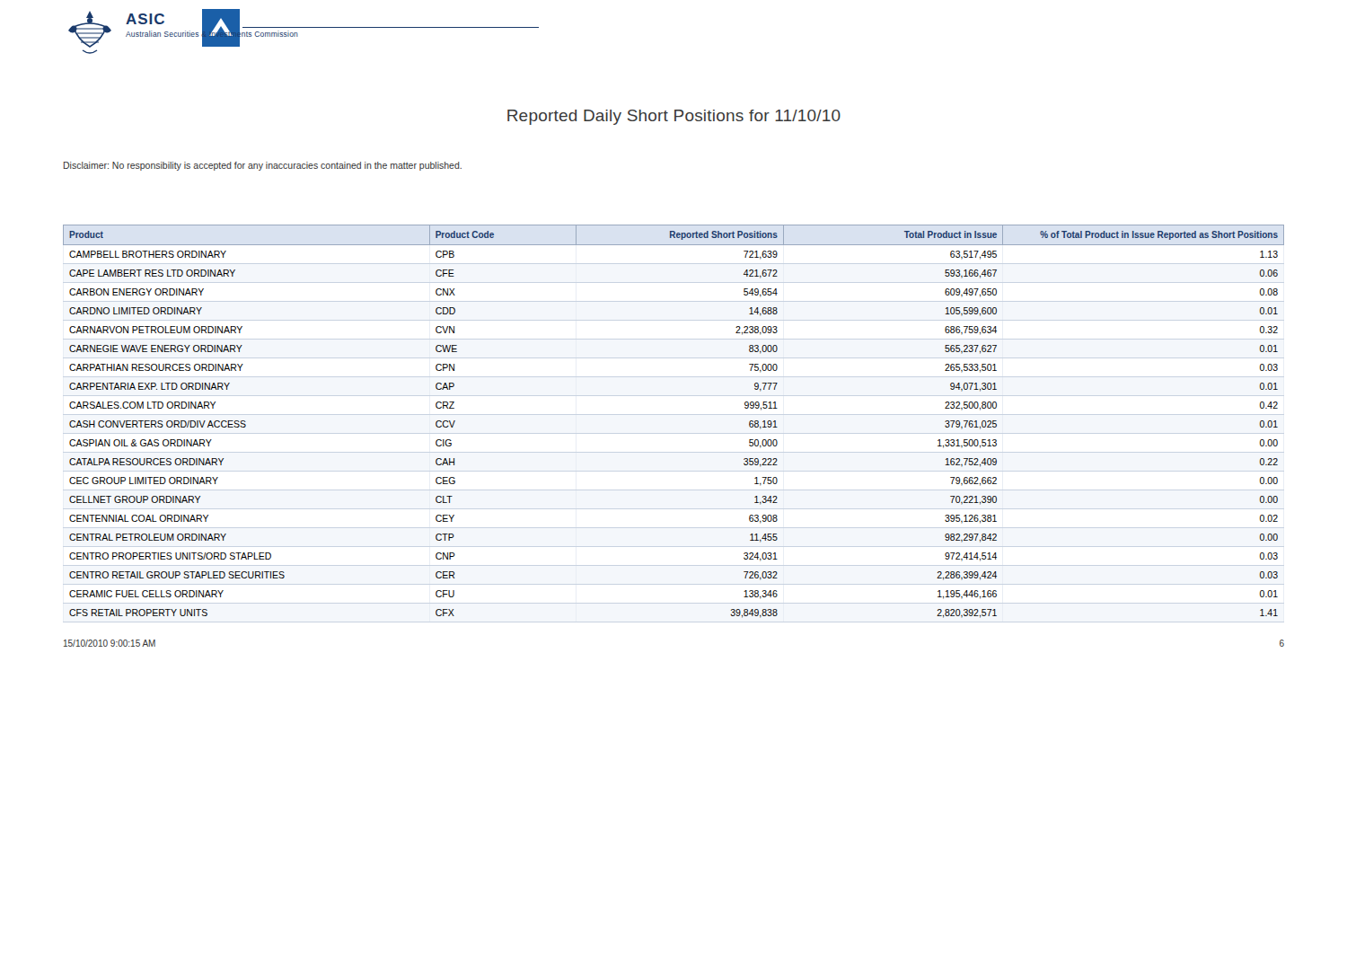ASIC
Australian Securities & Investments Commission
Reported Daily Short Positions for 11/10/10
Disclaimer: No responsibility is accepted for any inaccuracies contained in the matter published.
| Product | Product Code | Reported Short Positions | Total Product in Issue | % of Total Product in Issue Reported as Short Positions |
| --- | --- | --- | --- | --- |
| CAMPBELL BROTHERS ORDINARY | CPB | 721,639 | 63,517,495 | 1.13 |
| CAPE LAMBERT RES LTD ORDINARY | CFE | 421,672 | 593,166,467 | 0.06 |
| CARBON ENERGY ORDINARY | CNX | 549,654 | 609,497,650 | 0.08 |
| CARDNO LIMITED ORDINARY | CDD | 14,688 | 105,599,600 | 0.01 |
| CARNARVON PETROLEUM ORDINARY | CVN | 2,238,093 | 686,759,634 | 0.32 |
| CARNEGIE WAVE ENERGY ORDINARY | CWE | 83,000 | 565,237,627 | 0.01 |
| CARPATHIAN RESOURCES ORDINARY | CPN | 75,000 | 265,533,501 | 0.03 |
| CARPENTARIA EXP. LTD ORDINARY | CAP | 9,777 | 94,071,301 | 0.01 |
| CARSALES.COM LTD ORDINARY | CRZ | 999,511 | 232,500,800 | 0.42 |
| CASH CONVERTERS ORD/DIV ACCESS | CCV | 68,191 | 379,761,025 | 0.01 |
| CASPIAN OIL & GAS ORDINARY | CIG | 50,000 | 1,331,500,513 | 0.00 |
| CATALPA RESOURCES ORDINARY | CAH | 359,222 | 162,752,409 | 0.22 |
| CEC GROUP LIMITED ORDINARY | CEG | 1,750 | 79,662,662 | 0.00 |
| CELLNET GROUP ORDINARY | CLT | 1,342 | 70,221,390 | 0.00 |
| CENTENNIAL COAL ORDINARY | CEY | 63,908 | 395,126,381 | 0.02 |
| CENTRAL PETROLEUM ORDINARY | CTP | 11,455 | 982,297,842 | 0.00 |
| CENTRO PROPERTIES UNITS/ORD STAPLED | CNP | 324,031 | 972,414,514 | 0.03 |
| CENTRO RETAIL GROUP STAPLED SECURITIES | CER | 726,032 | 2,286,399,424 | 0.03 |
| CERAMIC FUEL CELLS ORDINARY | CFU | 138,346 | 1,195,446,166 | 0.01 |
| CFS RETAIL PROPERTY UNITS | CFX | 39,849,838 | 2,820,392,571 | 1.41 |
15/10/2010 9:00:15 AM 6